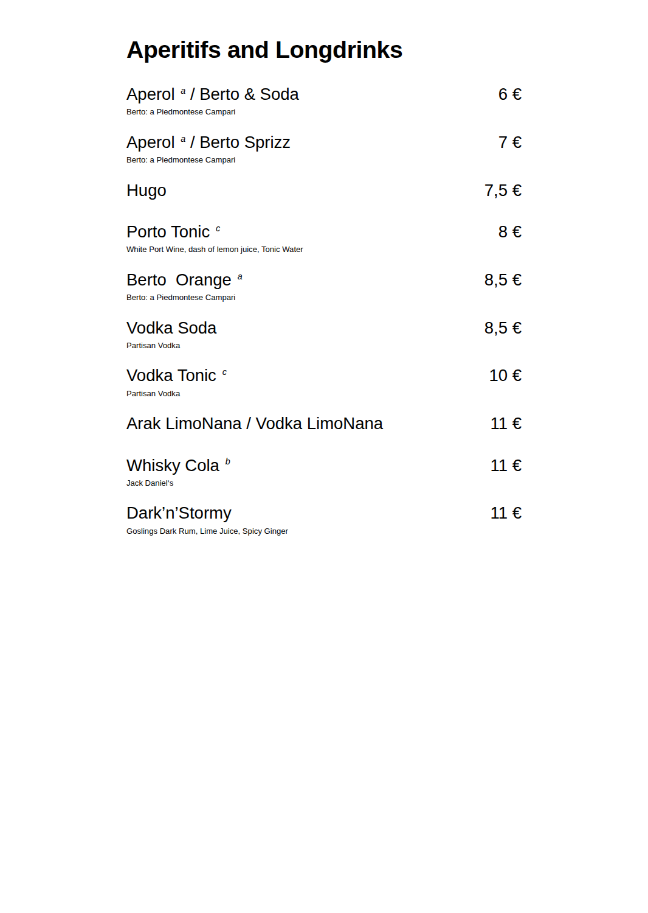Aperitifs and Longdrinks
Aperol a / Berto & Soda
Berto: a Piedmontese Campari
6 €
Aperol a / Berto Sprizz
Berto: a Piedmontese Campari
7 €
Hugo
7,5 €
Porto Tonic c
White Port Wine, dash of lemon juice, Tonic Water
8 €
Berto Orange a
Berto: a Piedmontese Campari
8,5 €
Vodka Soda
Partisan Vodka
8,5 €
Vodka Tonic c
Partisan Vodka
10 €
Arak LimoNana / Vodka LimoNana
11 €
Whisky Cola b
Jack Daniel‘s
11 €
Dark’n’Stormy
Goslings Dark Rum, Lime Juice, Spicy Ginger
11 €